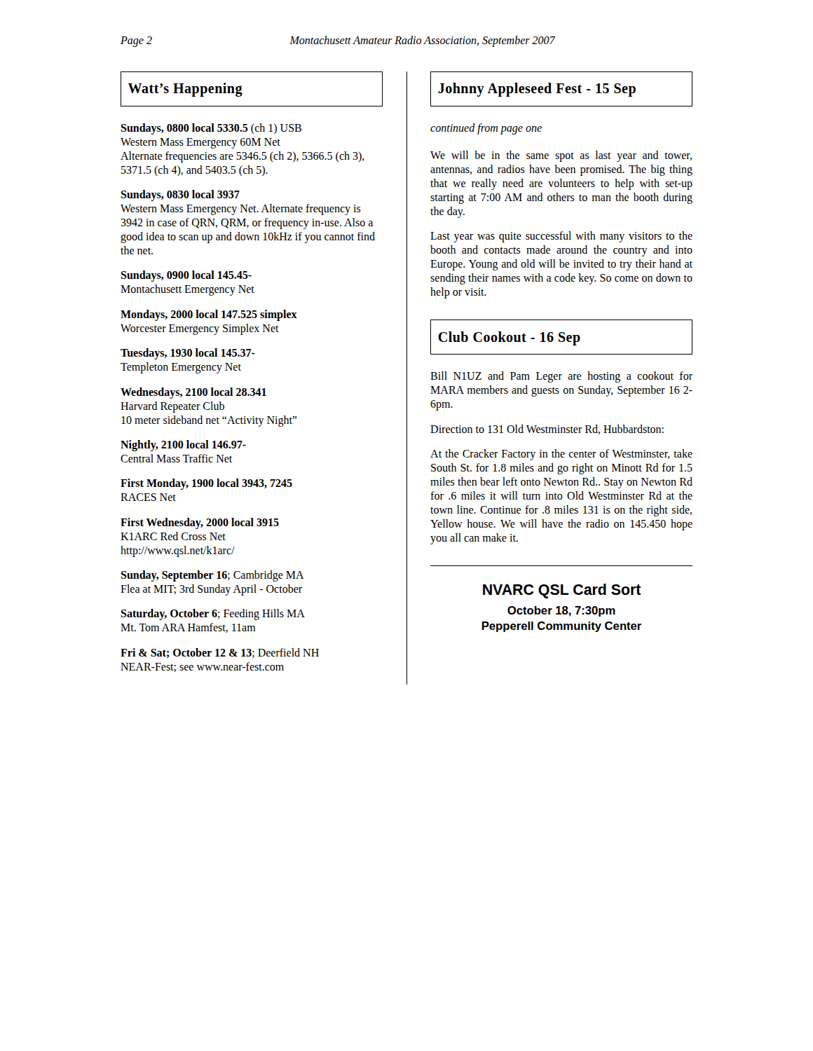Page 2 Montachusett Amateur Radio Association, September 2007
Watt’s Happening
Sundays, 0800 local 5330.5 (ch 1) USB
Western Mass Emergency 60M Net
Alternate frequencies are 5346.5 (ch 2), 5366.5 (ch 3), 5371.5 (ch 4), and 5403.5 (ch 5).
Sundays, 0830 local 3937
Western Mass Emergency Net. Alternate frequency is 3942 in case of QRN, QRM, or frequency in-use. Also a good idea to scan up and down 10kHz if you cannot find the net.
Sundays, 0900 local 145.45-
Montachusett Emergency Net
Mondays, 2000 local 147.525 simplex
Worcester Emergency Simplex Net
Tuesdays, 1930 local 145.37-
Templeton Emergency Net
Wednesdays, 2100 local 28.341
Harvard Repeater Club
10 meter sideband net “Activity Night”
Nightly, 2100 local 146.97-
Central Mass Traffic Net
First Monday, 1900 local 3943, 7245
RACES Net
First Wednesday, 2000 local 3915
K1ARC Red Cross Net
http://www.qsl.net/k1arc/
Sunday, September 16; Cambridge MA
Flea at MIT; 3rd Sunday April - October
Saturday, October 6; Feeding Hills MA
Mt. Tom ARA Hamfest, 11am
Fri & Sat; October 12 & 13; Deerfield NH
NEAR-Fest; see www.near-fest.com
Johnny Appleseed Fest - 15 Sep
continued from page one
We will be in the same spot as last year and tower, antennas, and radios have been promised. The big thing that we really need are volunteers to help with set-up starting at 7:00 AM and others to man the booth during the day.
Last year was quite successful with many visitors to the booth and contacts made around the country and into Europe. Young and old will be invited to try their hand at sending their names with a code key. So come on down to help or visit.
Club Cookout - 16 Sep
Bill N1UZ and Pam Leger are hosting a cookout for MARA members and guests on Sunday, September 16 2-6pm.
Direction to 131 Old Westminster Rd, Hubbardston:
At the Cracker Factory in the center of Westminster, take South St. for 1.8 miles and go right on Minott Rd for 1.5 miles then bear left onto Newton Rd.. Stay on Newton Rd for .6 miles it will turn into Old Westminster Rd at the town line. Continue for .8 miles 131 is on the right side, Yellow house. We will have the radio on 145.450 hope you all can make it.
NVARC QSL Card Sort
October 18, 7:30pm
Pepperell Community Center